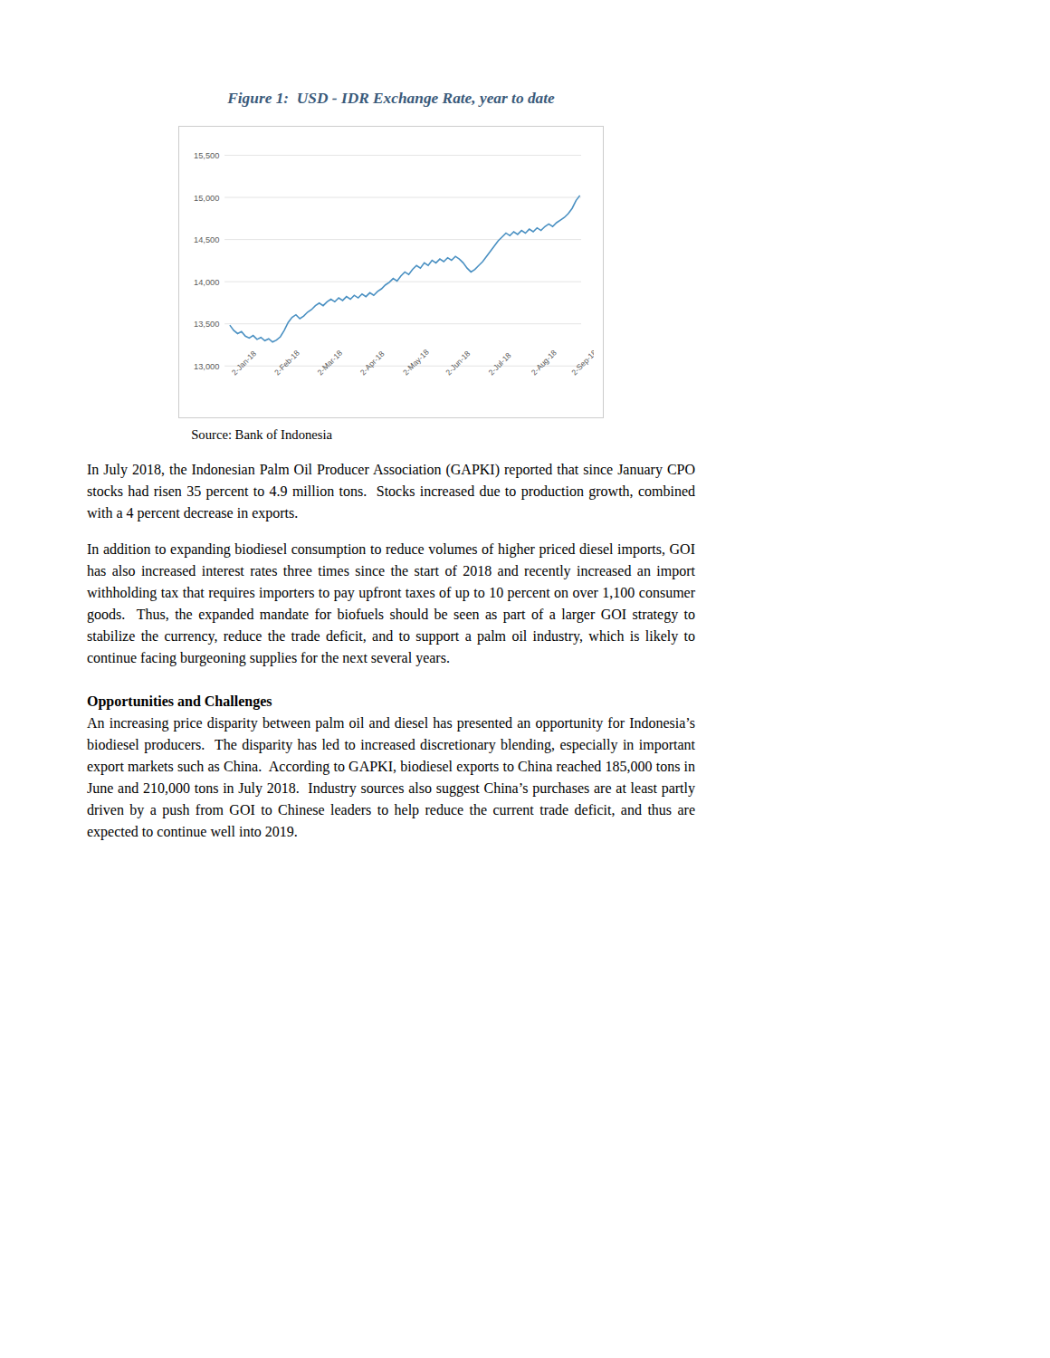Figure 1: USD - IDR Exchange Rate, year to date
15,500 15,000 14,500 14,000 13,500 13,000 2-Jan-18 2-Feb-18 2-Mar-18 2-Apr-18 2-May-18 2-Jun-18 2-Jul-18 2-Aug-18 2-Sep-18
Source: Bank of Indonesia
In July 2018, the Indonesian Palm Oil Producer Association (GAPKI) reported that since January CPO stocks had risen 35 percent to 4.9 million tons. Stocks increased due to production growth, combined with a 4 percent decrease in exports.
In addition to expanding biodiesel consumption to reduce volumes of higher priced diesel imports, GOI has also increased interest rates three times since the start of 2018 and recently increased an import withholding tax that requires importers to pay upfront taxes of up to 10 percent on over 1,100 consumer goods. Thus, the expanded mandate for biofuels should be seen as part of a larger GOI strategy to stabilize the currency, reduce the trade deficit, and to support a palm oil industry, which is likely to continue facing burgeoning supplies for the next several years.
Opportunities and Challenges
An increasing price disparity between palm oil and diesel has presented an opportunity for Indonesia’s biodiesel producers. The disparity has led to increased discretionary blending, especially in important export markets such as China. According to GAPKI, biodiesel exports to China reached 185,000 tons in June and 210,000 tons in July 2018. Industry sources also suggest China’s purchases are at least partly driven by a push from GOI to Chinese leaders to help reduce the current trade deficit, and thus are expected to continue well into 2019.